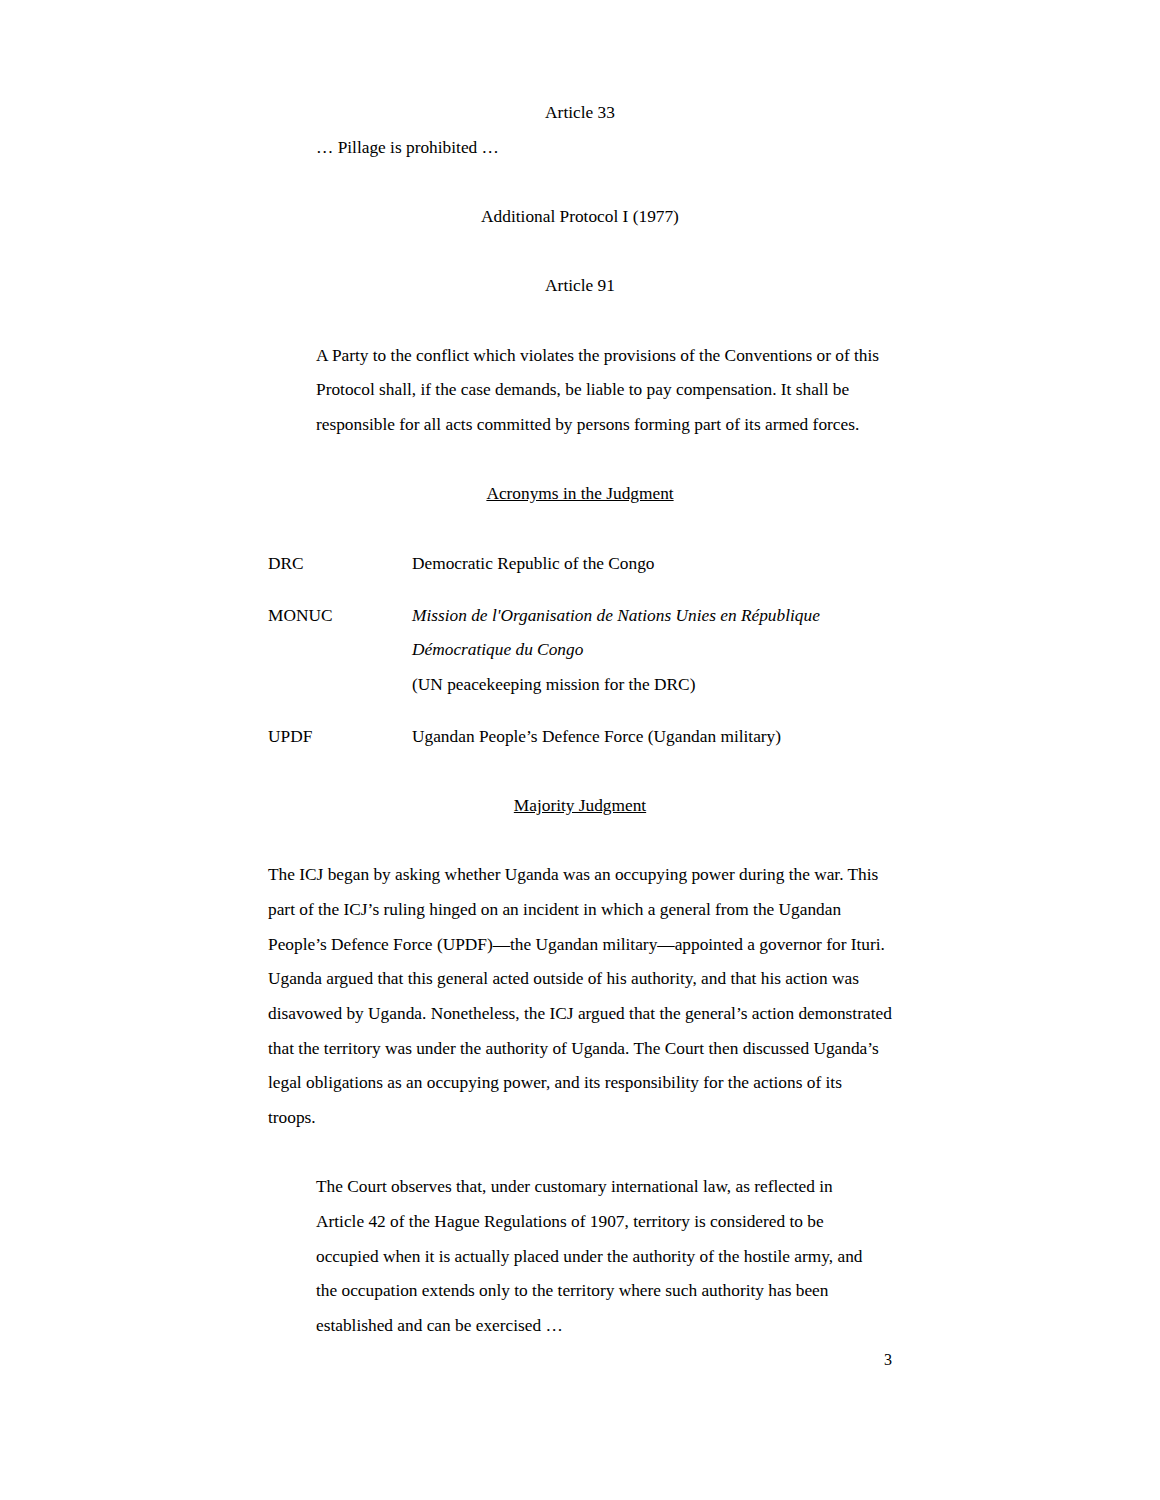Article 33
… Pillage is prohibited …
Additional Protocol I (1977)
Article 91
A Party to the conflict which violates the provisions of the Conventions or of this Protocol shall, if the case demands, be liable to pay compensation. It shall be responsible for all acts committed by persons forming part of its armed forces.
Acronyms in the Judgment
| DRC | Democratic Republic of the Congo |
| MONUC | Mission de l'Organisation de Nations Unies en République Démocratique du Congo (UN peacekeeping mission for the DRC) |
| UPDF | Ugandan People’s Defence Force (Ugandan military) |
Majority Judgment
The ICJ began by asking whether Uganda was an occupying power during the war. This part of the ICJ’s ruling hinged on an incident in which a general from the Ugandan People’s Defence Force (UPDF)—the Ugandan military—appointed a governor for Ituri. Uganda argued that this general acted outside of his authority, and that his action was disavowed by Uganda. Nonetheless, the ICJ argued that the general’s action demonstrated that the territory was under the authority of Uganda. The Court then discussed Uganda’s legal obligations as an occupying power, and its responsibility for the actions of its troops.
The Court observes that, under customary international law, as reflected in Article 42 of the Hague Regulations of 1907, territory is considered to be occupied when it is actually placed under the authority of the hostile army, and the occupation extends only to the territory where such authority has been established and can be exercised …
3